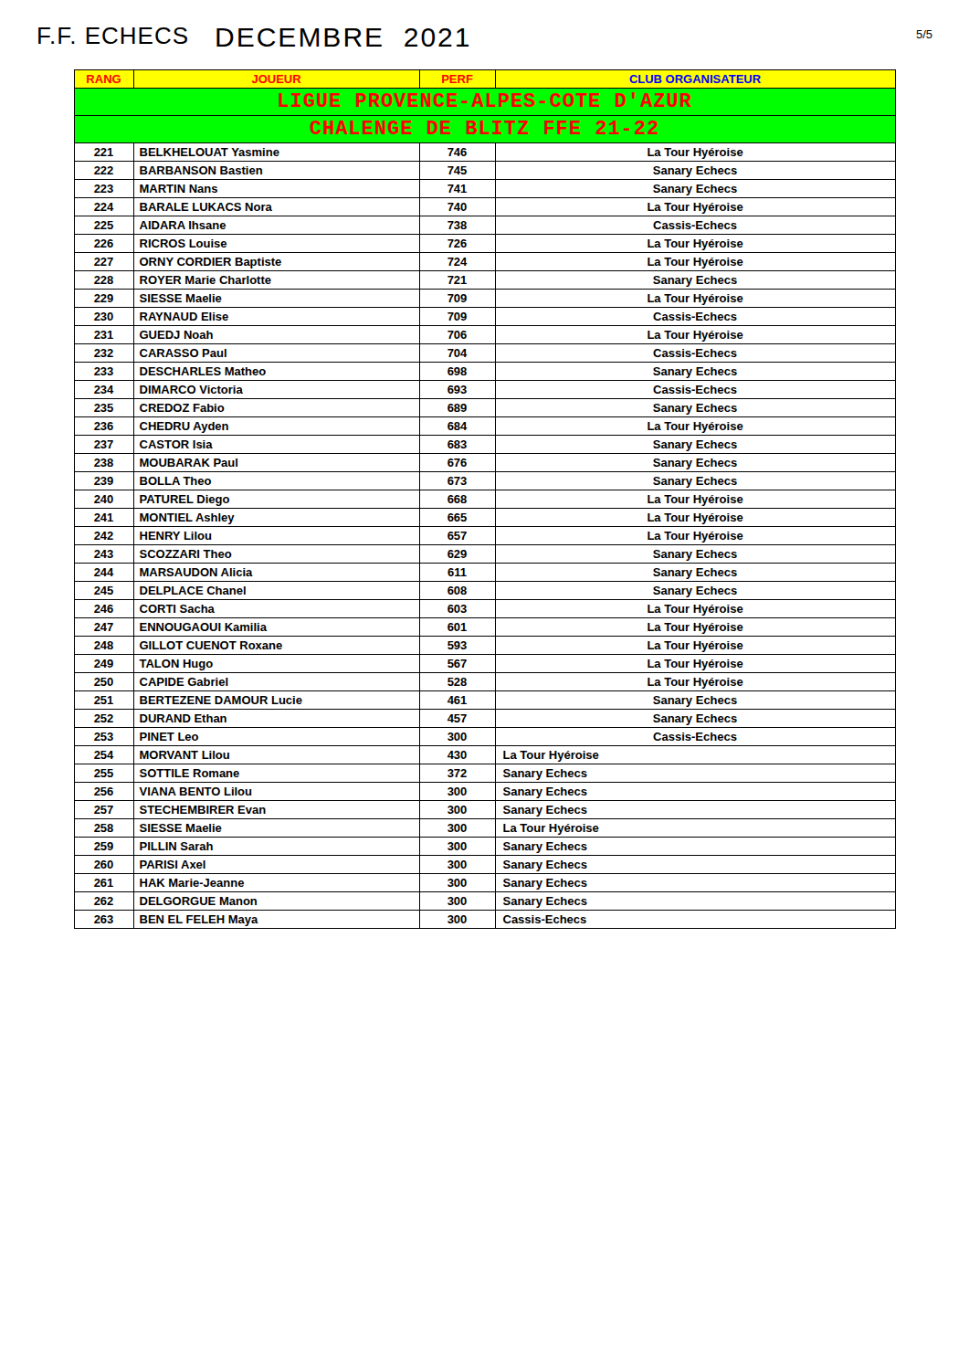F.F. ECHECS
DECEMBRE 2021
5/5
| LIGUE PROVENCE-ALPES-COTE D'AZUR |
| CHALENGE DE BLITZ FFE 21-22 |
| RANG | JOUEUR | PERF | CLUB ORGANISATEUR |
| 221 | BELKHELOUAT Yasmine | 746 | La Tour Hyéroise |
| 222 | BARBANSON Bastien | 745 | Sanary Echecs |
| 223 | MARTIN Nans | 741 | Sanary Echecs |
| 224 | BARALE LUKACS Nora | 740 | La Tour Hyéroise |
| 225 | AIDARA Ihsane | 738 | Cassis-Echecs |
| 226 | RICROS Louise | 726 | La Tour Hyéroise |
| 227 | ORNY CORDIER Baptiste | 724 | La Tour Hyéroise |
| 228 | ROYER Marie Charlotte | 721 | Sanary Echecs |
| 229 | SIESSE Maelie | 709 | La Tour Hyéroise |
| 230 | RAYNAUD Elise | 709 | Cassis-Echecs |
| 231 | GUEDJ Noah | 706 | La Tour Hyéroise |
| 232 | CARASSO Paul | 704 | Cassis-Echecs |
| 233 | DESCHARLES Matheo | 698 | Sanary Echecs |
| 234 | DIMARCO Victoria | 693 | Cassis-Echecs |
| 235 | CREDOZ Fabio | 689 | Sanary Echecs |
| 236 | CHEDRU Ayden | 684 | La Tour Hyéroise |
| 237 | CASTOR Isia | 683 | Sanary Echecs |
| 238 | MOUBARAK Paul | 676 | Sanary Echecs |
| 239 | BOLLA Theo | 673 | Sanary Echecs |
| 240 | PATUREL Diego | 668 | La Tour Hyéroise |
| 241 | MONTIEL Ashley | 665 | La Tour Hyéroise |
| 242 | HENRY Lilou | 657 | La Tour Hyéroise |
| 243 | SCOZZARI Theo | 629 | Sanary Echecs |
| 244 | MARSAUDON Alicia | 611 | Sanary Echecs |
| 245 | DELPLACE Chanel | 608 | Sanary Echecs |
| 246 | CORTI Sacha | 603 | La Tour Hyéroise |
| 247 | ENNOUGAOUI Kamilia | 601 | La Tour Hyéroise |
| 248 | GILLOT CUENOT Roxane | 593 | La Tour Hyéroise |
| 249 | TALON Hugo | 567 | La Tour Hyéroise |
| 250 | CAPIDE Gabriel | 528 | La Tour Hyéroise |
| 251 | BERTEZENE DAMOUR Lucie | 461 | Sanary Echecs |
| 252 | DURAND Ethan | 457 | Sanary Echecs |
| 253 | PINET Leo | 300 | Cassis-Echecs |
| 254 | MORVANT Lilou | 430 | La Tour Hyéroise |
| 255 | SOTTILE Romane | 372 | Sanary Echecs |
| 256 | VIANA BENTO Lilou | 300 | Sanary Echecs |
| 257 | STECHEMBIRER Evan | 300 | Sanary Echecs |
| 258 | SIESSE Maelie | 300 | La Tour Hyéroise |
| 259 | PILLIN Sarah | 300 | Sanary Echecs |
| 260 | PARISI Axel | 300 | Sanary Echecs |
| 261 | HAK Marie-Jeanne | 300 | Sanary Echecs |
| 262 | DELGORGUE Manon | 300 | Sanary Echecs |
| 263 | BEN EL FELEH Maya | 300 | Cassis-Echecs |